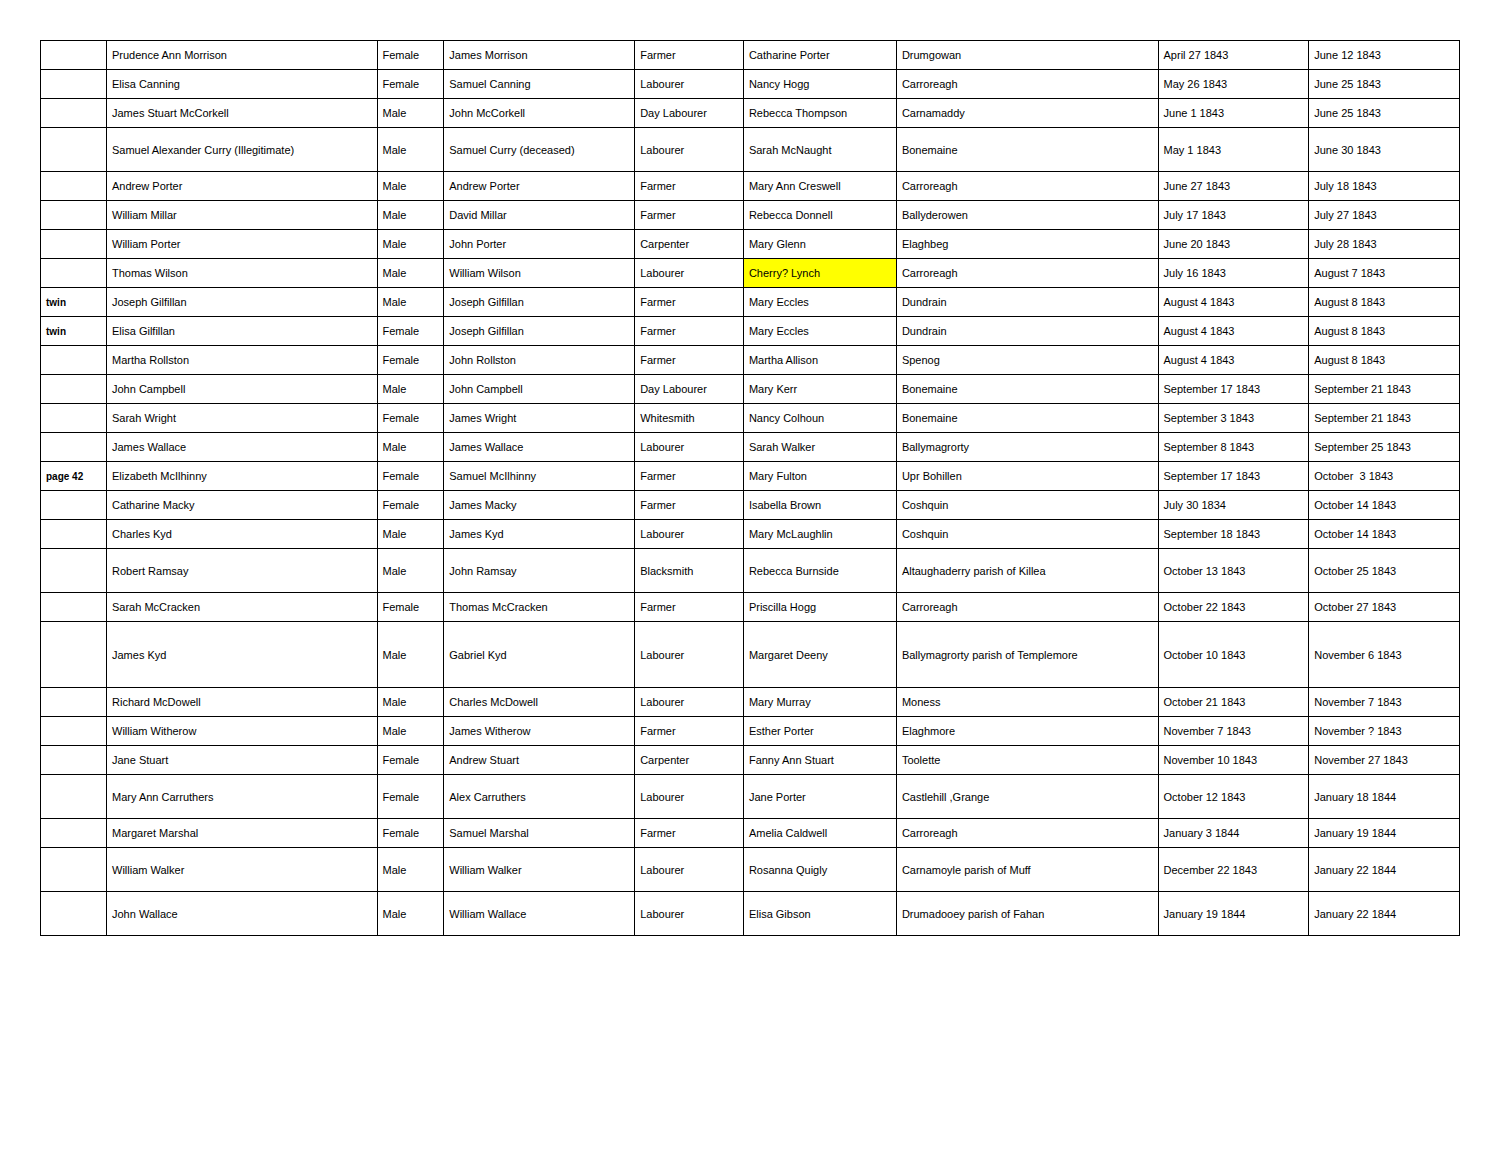| | Prudence Ann Morrison | Female | James Morrison | Farmer | Catharine Porter | Drumgowan | April 27 1843 | June 12 1843 |
| | Elisa Canning | Female | Samuel Canning | Labourer | Nancy Hogg | Carroreagh | May 26 1843 | June 25 1843 |
| | James Stuart McCorkell | Male | John McCorkell | Day Labourer | Rebecca Thompson | Carnamaddy | June 1 1843 | June 25 1843 |
| | Samuel Alexander Curry (Illegitimate) | Male | Samuel Curry (deceased) | Labourer | Sarah McNaught | Bonemaine | May 1 1843 | June 30 1843 |
| | Andrew Porter | Male | Andrew Porter | Farmer | Mary Ann Creswell | Carroreagh | June 27 1843 | July 18 1843 |
| | William Millar | Male | David Millar | Farmer | Rebecca Donnell | Ballyderowen | July 17 1843 | July 27 1843 |
| | William Porter | Male | John Porter | Carpenter | Mary Glenn | Elaghbeg | June 20 1843 | July 28 1843 |
| | Thomas Wilson | Male | William Wilson | Labourer | Cherry? Lynch | Carroreagh | July 16 1843 | August 7 1843 |
| twin | Joseph Gilfillan | Male | Joseph Gilfillan | Farmer | Mary Eccles | Dundrain | August 4 1843 | August 8 1843 |
| twin | Elisa Gilfillan | Female | Joseph Gilfillan | Farmer | Mary Eccles | Dundrain | August 4 1843 | August 8 1843 |
| | Martha Rollston | Female | John Rollston | Farmer | Martha Allison | Spenog | August 4 1843 | August 8 1843 |
| | John Campbell | Male | John Campbell | Day Labourer | Mary Kerr | Bonemaine | September 17 1843 | September 21 1843 |
| | Sarah Wright | Female | James Wright | Whitesmith | Nancy Colhoun | Bonemaine | September 3 1843 | September 21 1843 |
| | James Wallace | Male | James Wallace | Labourer | Sarah Walker | Ballymagrorty | September 8 1843 | September 25 1843 |
| page 42 | Elizabeth McIlhinny | Female | Samuel McIlhinny | Farmer | Mary Fulton | Upr Bohillen | September 17 1843 | October 3 1843 |
| | Catharine Macky | Female | James Macky | Farmer | Isabella Brown | Coshquin | July 30 1834 | October 14 1843 |
| | Charles Kyd | Male | James Kyd | Labourer | Mary McLaughlin | Coshquin | September 18 1843 | October 14 1843 |
| | Robert Ramsay | Male | John Ramsay | Blacksmith | Rebecca Burnside | Altaughaderry parish of Killea | October 13 1843 | October 25 1843 |
| | Sarah McCracken | Female | Thomas McCracken | Farmer | Priscilla Hogg | Carroreagh | October 22 1843 | October 27 1843 |
| | James Kyd | Male | Gabriel Kyd | Labourer | Margaret Deeny | Ballymagrorty parish of Templemore | October 10 1843 | November 6 1843 |
| | Richard McDowell | Male | Charles McDowell | Labourer | Mary Murray | Moness | October 21 1843 | November 7 1843 |
| | William Witherow | Male | James Witherow | Farmer | Esther Porter | Elaghmore | November 7 1843 | November ? 1843 |
| | Jane Stuart | Female | Andrew Stuart | Carpenter | Fanny Ann Stuart | Toolette | November 10 1843 | November 27 1843 |
| | Mary Ann Carruthers | Female | Alex Carruthers | Labourer | Jane Porter | Castlehill ,Grange | October 12 1843 | January 18 1844 |
| | Margaret Marshal | Female | Samuel Marshal | Farmer | Amelia Caldwell | Carroreagh | January 3 1844 | January 19 1844 |
| | William Walker | Male | William Walker | Labourer | Rosanna Quigly | Carnamoyle parish of Muff | December 22 1843 | January 22 1844 |
| | John Wallace | Male | William Wallace | Labourer | Elisa Gibson | Drumadooey parish of Fahan | January 19 1844 | January 22 1844 |